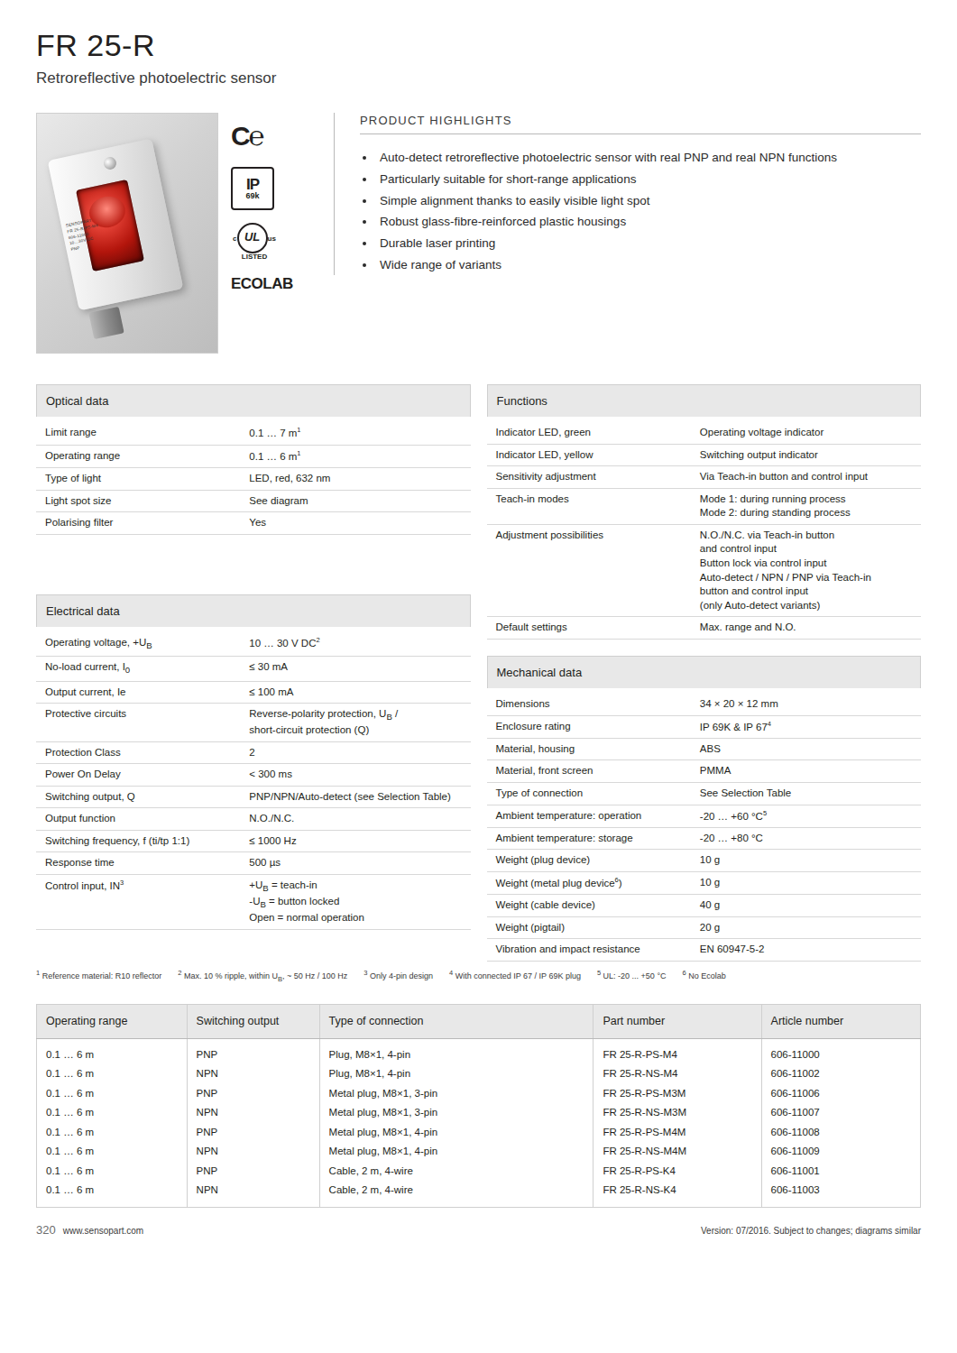FR 25-R
Retroreflective photoelectric sensor
SENSOPART
FR 25-R-PS-M4
606-11000
10…30V DC
PNP
C℮
IP 69k
cULus
LISTED
ECOLAB
PRODUCT HIGHLIGHTS
Auto-detect retroreflective photoelectric sensor with real PNP and real NPN functions
Particularly suitable for short-range applications
Simple alignment thanks to easily visible light spot
Robust glass-fibre-reinforced plastic housings
Durable laser printing
Wide range of variants
Optical data
| Limit range | 0.1 … 7 m 1 |
| Operating range | 0.1 … 6 m 1 |
| Type of light | LED, red, 632 nm |
| Light spot size | See diagram |
| Polarising filter | Yes |
Electrical data
| Operating voltage, +U B | 10 … 30 V DC 2 |
| No-load current, I 0 | ≤ 30 mA |
| Output current, Ie | ≤ 100 mA |
| Protective circuits | Reverse-polarity protection, U B / short-circuit protection (Q) |
| Protection Class | 2 |
| Power On Delay | < 300 ms |
| Switching output, Q | PNP/NPN/Auto-detect (see Selection Table) |
| Output function | N.O./N.C. |
| Switching frequency, f (ti/tp 1:1) | ≤ 1000 Hz |
| Response time | 500 µs |
| Control input, IN 3 | +U B = teach-in -U B = button locked Open = normal operation |
Functions
| Indicator LED, green | Operating voltage indicator |
| Indicator LED, yellow | Switching output indicator |
| Sensitivity adjustment | Via Teach-in button and control input |
| Teach-in modes | Mode 1: during running process Mode 2: during standing process |
| Adjustment possibilities | N.O./N.C. via Teach-in button and control input Button lock via control input Auto-detect / NPN / PNP via Teach-in button and control input (only Auto-detect variants) |
| Default settings | Max. range and N.O. |
Mechanical data
| Dimensions | 34 × 20 × 12 mm |
| Enclosure rating | IP 69K & IP 67 4 |
| Material, housing | ABS |
| Material, front screen | PMMA |
| Type of connection | See Selection Table |
| Ambient temperature: operation | -20 … +60 °C 5 |
| Ambient temperature: storage | -20 … +80 °C |
| Weight (plug device) | 10 g |
| Weight (metal plug device 6 ) | 10 g |
| Weight (cable device) | 40 g |
| Weight (pigtail) | 20 g |
| Vibration and impact resistance | EN 60947-5-2 |
1 Reference material: R10 reflector 2 Max. 10 % ripple, within UB, ~ 50 Hz / 100 Hz 3 Only 4-pin design 4 With connected IP 67 / IP 69K plug 5 UL: -20 ... +50 °C 6 No Ecolab
| Operating range | Switching output | Type of connection | Part number | Article number |
| --- | --- | --- | --- | --- |
| 0.1 … 6 m | PNP | Plug, M8×1, 4-pin | FR 25-R-PS-M4 | 606-11000 |
| 0.1 … 6 m | NPN | Plug, M8×1, 4-pin | FR 25-R-NS-M4 | 606-11002 |
| 0.1 … 6 m | PNP | Metal plug, M8×1, 3-pin | FR 25-R-PS-M3M | 606-11006 |
| 0.1 … 6 m | NPN | Metal plug, M8×1, 3-pin | FR 25-R-NS-M3M | 606-11007 |
| 0.1 … 6 m | PNP | Metal plug, M8×1, 4-pin | FR 25-R-PS-M4M | 606-11008 |
| 0.1 … 6 m | NPN | Metal plug, M8×1, 4-pin | FR 25-R-NS-M4M | 606-11009 |
| 0.1 … 6 m | PNP | Cable, 2 m, 4-wire | FR 25-R-PS-K4 | 606-11001 |
| 0.1 … 6 m | NPN | Cable, 2 m, 4-wire | FR 25-R-NS-K4 | 606-11003 |
320www.sensopart.com
Version: 07/2016. Subject to changes; diagrams similar